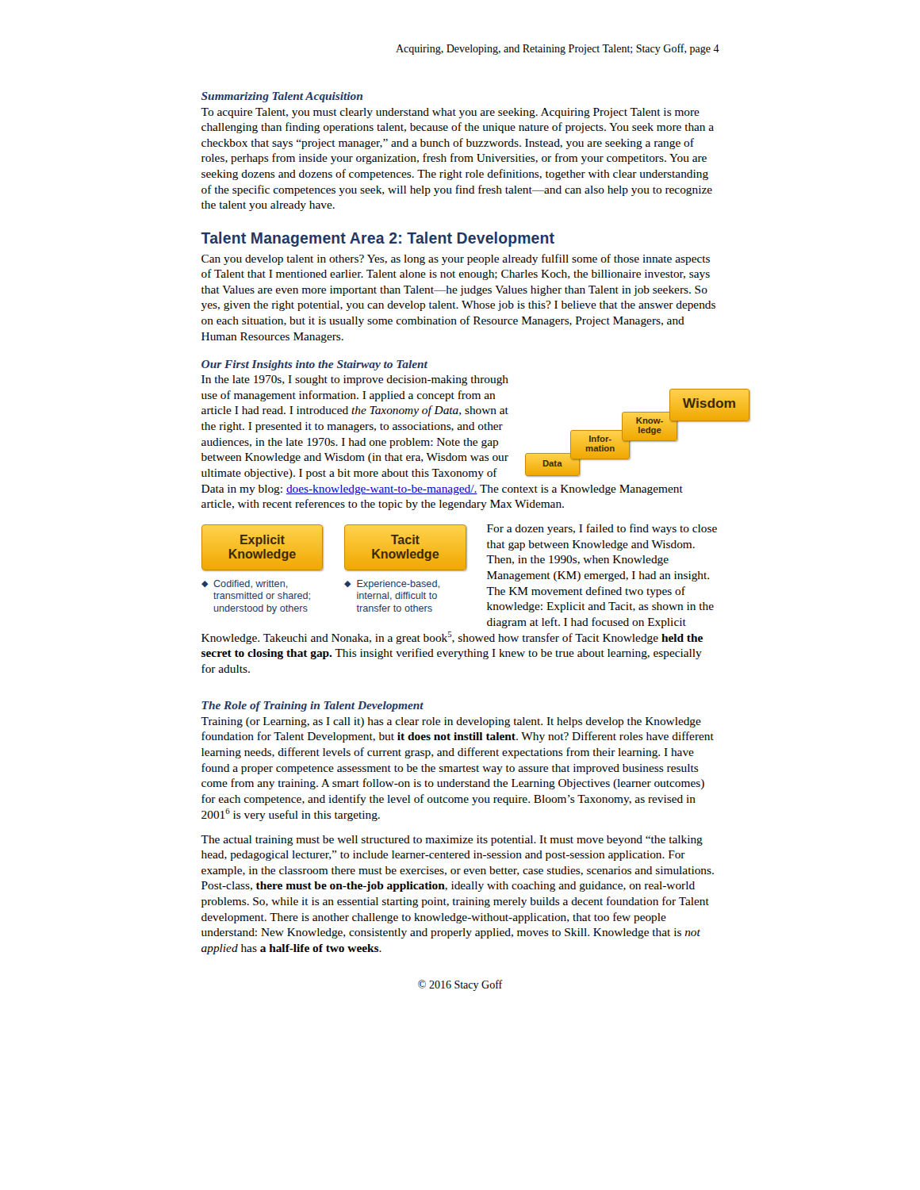Acquiring, Developing, and Retaining Project Talent; Stacy Goff, page 4
Summarizing Talent Acquisition
To acquire Talent, you must clearly understand what you are seeking. Acquiring Project Talent is more challenging than finding operations talent, because of the unique nature of projects. You seek more than a checkbox that says “project manager,” and a bunch of buzzwords. Instead, you are seeking a range of roles, perhaps from inside your organization, fresh from Universities, or from your competitors. You are seeking dozens and dozens of competences. The right role definitions, together with clear understanding of the specific competences you seek, will help you find fresh talent—and can also help you to recognize the talent you already have.
Talent Management Area 2: Talent Development
Can you develop talent in others? Yes, as long as your people already fulfill some of those innate aspects of Talent that I mentioned earlier. Talent alone is not enough; Charles Koch, the billionaire investor, says that Values are even more important than Talent—he judges Values higher than Talent in job seekers. So yes, given the right potential, you can develop talent. Whose job is this? I believe that the answer depends on each situation, but it is usually some combination of Resource Managers, Project Managers, and Human Resources Managers.
Our First Insights into the Stairway to Talent
Data
Infor-
mation
Know-
ledge
Wisdom
In the late 1970s, I sought to improve decision-making through use of management information. I applied a concept from an article I had read. I introduced the Taxonomy of Data, shown at the right. I presented it to managers, to associations, and other audiences, in the late 1970s. I had one problem: Note the gap between Knowledge and Wisdom (in that era, Wisdom was our ultimate objective). I post a bit more about this Taxonomy of Data in my blog: does-knowledge-want-to-be-managed/. The context is a Knowledge Management article, with recent references to the topic by the legendary Max Wideman.
Explicit
Knowledge
Codified, written, transmitted or shared; understood by others
Tacit
Knowledge
Experience-based, internal, difficult to transfer to others
For a dozen years, I failed to find ways to close that gap between Knowledge and Wisdom. Then, in the 1990s, when Knowledge Management (KM) emerged, I had an insight. The KM movement defined two types of knowledge: Explicit and Tacit, as shown in the diagram at left. I had focused on Explicit Knowledge. Takeuchi and Nonaka, in a great book5, showed how transfer of Tacit Knowledge held the secret to closing that gap. This insight verified everything I knew to be true about learning, especially for adults.
The Role of Training in Talent Development
Training (or Learning, as I call it) has a clear role in developing talent. It helps develop the Knowledge foundation for Talent Development, but it does not instill talent. Why not? Different roles have different learning needs, different levels of current grasp, and different expectations from their learning. I have found a proper competence assessment to be the smartest way to assure that improved business results come from any training. A smart follow-on is to understand the Learning Objectives (learner outcomes) for each competence, and identify the level of outcome you require. Bloom’s Taxonomy, as revised in 20016 is very useful in this targeting.
The actual training must be well structured to maximize its potential. It must move beyond “the talking head, pedagogical lecturer,” to include learner-centered in-session and post-session application. For example, in the classroom there must be exercises, or even better, case studies, scenarios and simulations. Post-class, there must be on-the-job application, ideally with coaching and guidance, on real-world problems. So, while it is an essential starting point, training merely builds a decent foundation for Talent development. There is another challenge to knowledge-without-application, that too few people understand: New Knowledge, consistently and properly applied, moves to Skill. Knowledge that is not applied has a half-life of two weeks.
© 2016 Stacy Goff